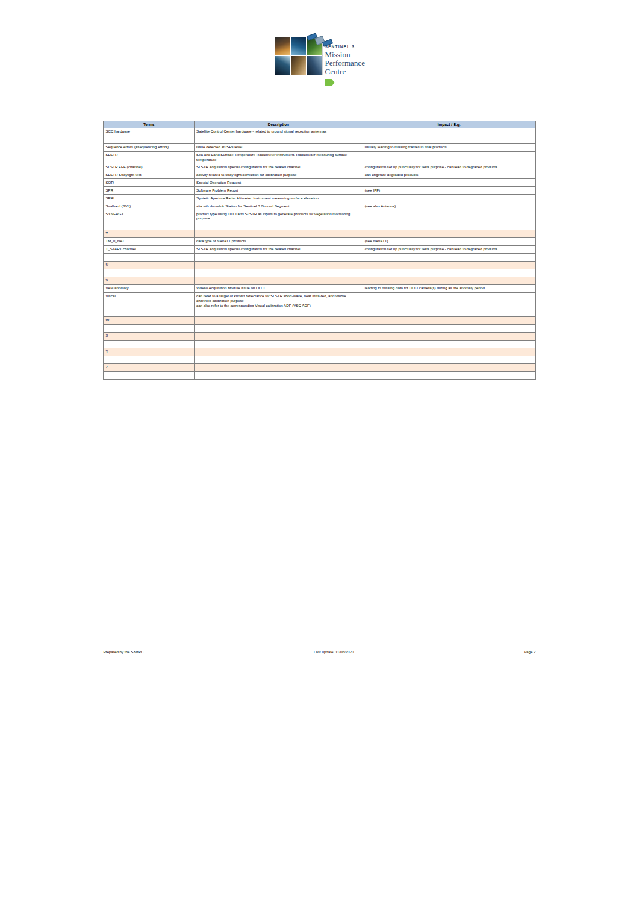SENTINEL 3
Mission
Performance
Centre
| Terms | Description | Impact / E.g. |
| --- | --- | --- |
| SCC hardware | Satellite Control Center hardware - related to ground signal reception antennas | |
| Sequence errors (=sequencing errors) | issue detected at ISPs level | usually leading to missing frames in final products |
| SLSTR | Sea and Land Surface Temperature Radiometer instrument. Radiometer measuring surface temperature | |
| SLSTR FEE (channel) | SLSTR acquisition special configuration for the related channel | configuration set up punctually for tests purpose - can lead to degraded products |
| SLSTR Straylight test | activity related to stray light correction for calibration purpose | can originate degraded products |
| SOR | Special Operation Request | |
| SPR | Software Problem Report | (see IPF) |
| SRAL | Syntetic Aperture Radar Altimeter. Instrument measuring surface elevation | |
| Svalbard (SVL) | site wih donwlink Station for Sentinel 3 Ground Segment | (see also Antenna) |
| SYNERGY | product type using OLCI and SLSTR as inputs to generate products for vegetation monitoring purpose | |
| T | | |
| TM_0_NAT | data type of NAVATT products | (see NAVATT) |
| T_START channel | SLSTR acquisition special configuration for the related channel | configuration set up punctually for tests purpose - can lead to degraded products |
| U | | |
| V | | |
| VAM anomaly | Videao Acquisition Module issue on OLCI | leading to missing data for OLCI camera(s) during all the anomaly period |
| Viscal | can refer to a target of known reflectance for SLSTR short-wave, near infra-red, and visible channels calibration purpose can also refer to the corresponding Viscal calibration ADF (VSC ADF) | |
| W | | |
| X | | |
| Y | | |
| Z | | |
Prepared by the S3MPC
Last update: 11/06/2020
Page 2